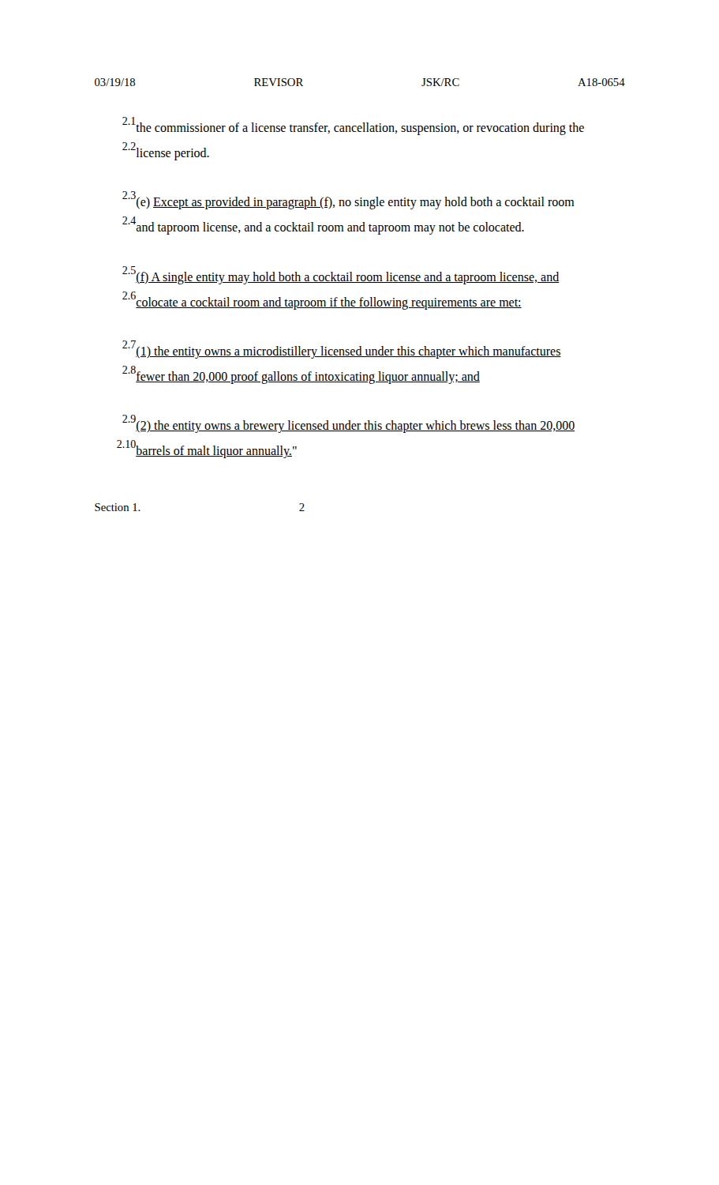03/19/18 REVISOR JSK/RC A18-0654
| 2.1 | the commissioner of a license transfer, cancellation, suspension, or revocation during the |
| 2.2 | license period. |
| 2.3 | (e) Except as provided in paragraph (f), no single entity may hold both a cocktail room |
| 2.4 | and taproom license, and a cocktail room and taproom may not be colocated. |
| 2.5 | (f) A single entity may hold both a cocktail room license and a taproom license, and |
| 2.6 | colocate a cocktail room and taproom if the following requirements are met: |
| 2.7 | (1) the entity owns a microdistillery licensed under this chapter which manufactures |
| 2.8 | fewer than 20,000 proof gallons of intoxicating liquor annually; and |
| 2.9 | (2) the entity owns a brewery licensed under this chapter which brews less than 20,000 |
| 2.10 | barrels of malt liquor annually. " |
Section 1. 2